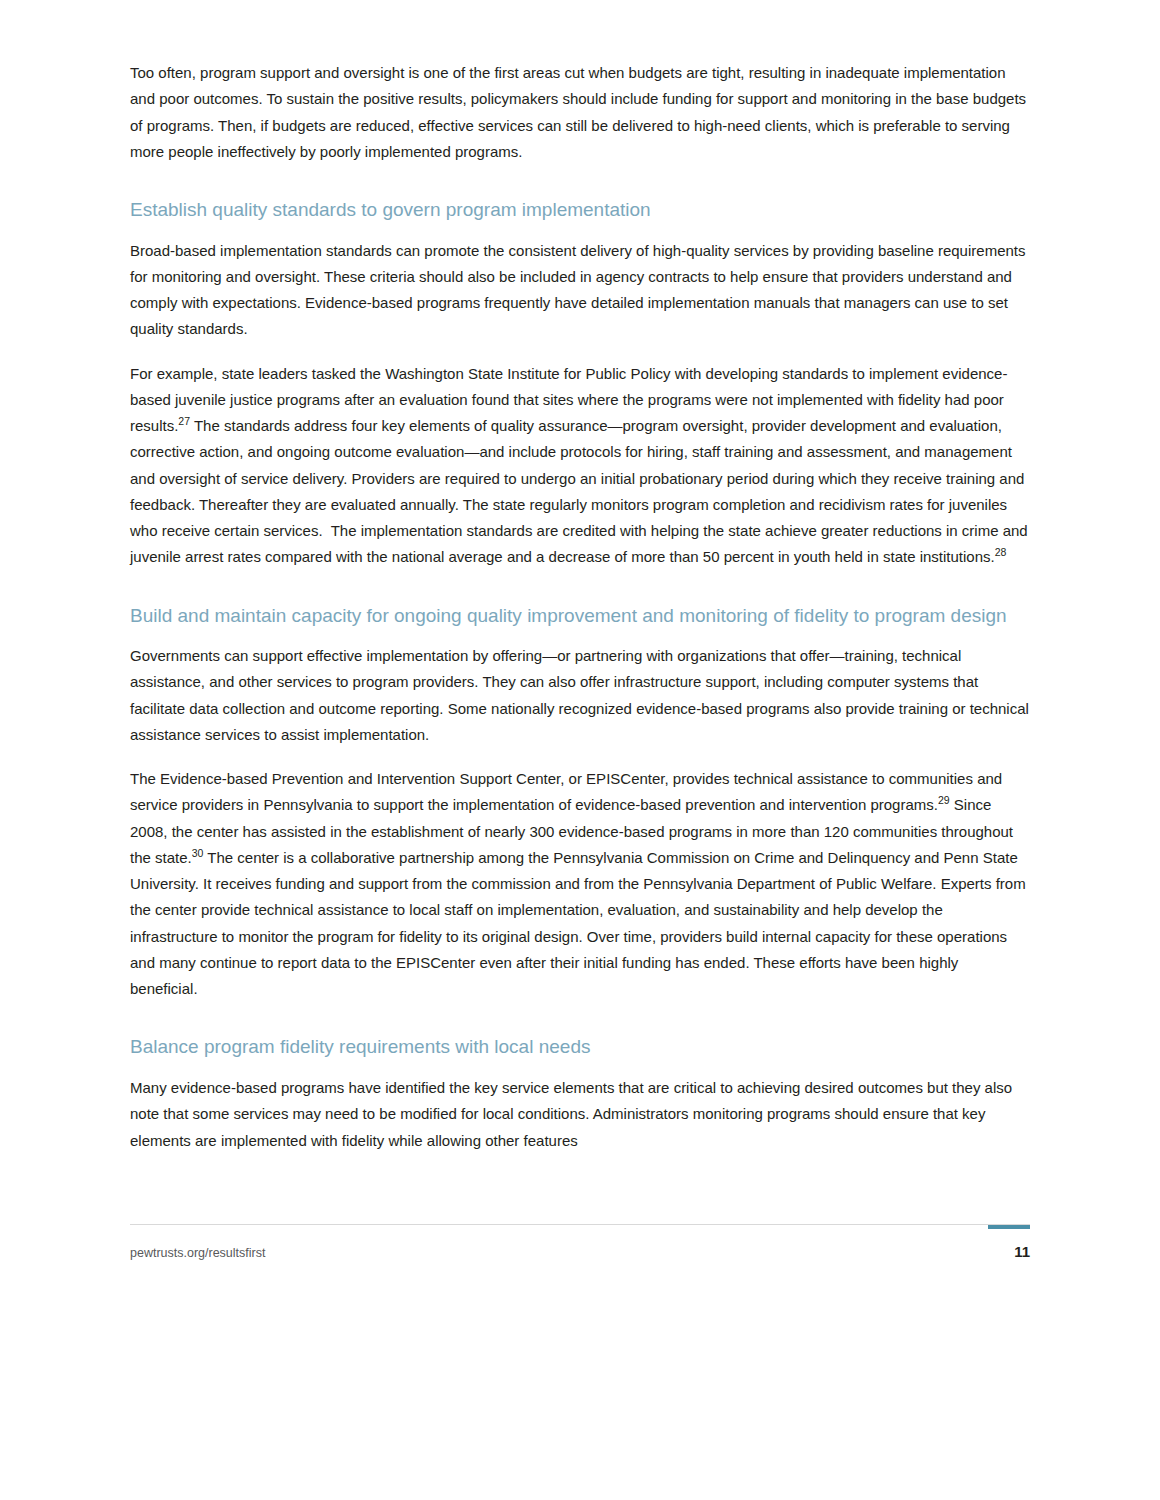Too often, program support and oversight is one of the first areas cut when budgets are tight, resulting in inadequate implementation and poor outcomes. To sustain the positive results, policymakers should include funding for support and monitoring in the base budgets of programs. Then, if budgets are reduced, effective services can still be delivered to high-need clients, which is preferable to serving more people ineffectively by poorly implemented programs.
Establish quality standards to govern program implementation
Broad-based implementation standards can promote the consistent delivery of high-quality services by providing baseline requirements for monitoring and oversight. These criteria should also be included in agency contracts to help ensure that providers understand and comply with expectations. Evidence-based programs frequently have detailed implementation manuals that managers can use to set quality standards.
For example, state leaders tasked the Washington State Institute for Public Policy with developing standards to implement evidence-based juvenile justice programs after an evaluation found that sites where the programs were not implemented with fidelity had poor results.27 The standards address four key elements of quality assurance—program oversight, provider development and evaluation, corrective action, and ongoing outcome evaluation—and include protocols for hiring, staff training and assessment, and management and oversight of service delivery. Providers are required to undergo an initial probationary period during which they receive training and feedback. Thereafter they are evaluated annually. The state regularly monitors program completion and recidivism rates for juveniles who receive certain services. The implementation standards are credited with helping the state achieve greater reductions in crime and juvenile arrest rates compared with the national average and a decrease of more than 50 percent in youth held in state institutions.28
Build and maintain capacity for ongoing quality improvement and monitoring of fidelity to program design
Governments can support effective implementation by offering—or partnering with organizations that offer—training, technical assistance, and other services to program providers. They can also offer infrastructure support, including computer systems that facilitate data collection and outcome reporting. Some nationally recognized evidence-based programs also provide training or technical assistance services to assist implementation.
The Evidence-based Prevention and Intervention Support Center, or EPISCenter, provides technical assistance to communities and service providers in Pennsylvania to support the implementation of evidence-based prevention and intervention programs.29 Since 2008, the center has assisted in the establishment of nearly 300 evidence-based programs in more than 120 communities throughout the state.30 The center is a collaborative partnership among the Pennsylvania Commission on Crime and Delinquency and Penn State University. It receives funding and support from the commission and from the Pennsylvania Department of Public Welfare. Experts from the center provide technical assistance to local staff on implementation, evaluation, and sustainability and help develop the infrastructure to monitor the program for fidelity to its original design. Over time, providers build internal capacity for these operations and many continue to report data to the EPISCenter even after their initial funding has ended. These efforts have been highly beneficial.
Balance program fidelity requirements with local needs
Many evidence-based programs have identified the key service elements that are critical to achieving desired outcomes but they also note that some services may need to be modified for local conditions. Administrators monitoring programs should ensure that key elements are implemented with fidelity while allowing other features
pewtrusts.org/resultsfirst 11